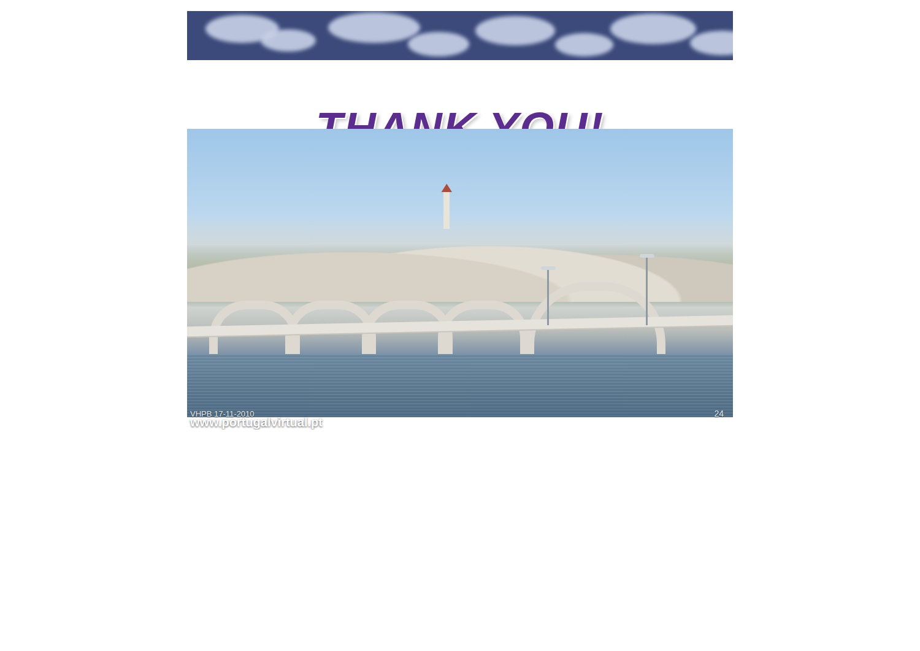THANK YOU!
VHPB 17-11-2010
www.portugalvirtual.pt
24